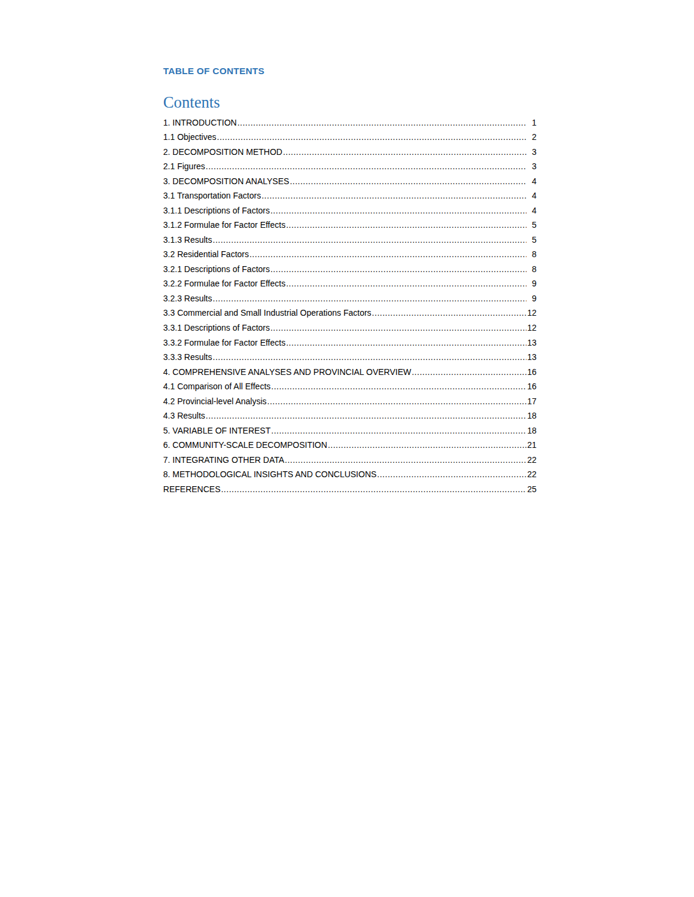TABLE OF CONTENTS
Contents
1. INTRODUCTION ........................................................................................................................................... 1
1.1 Objectives ............................................................................................................................................. 2
2. DECOMPOSITION METHOD ..................................................................................................................... 3
2.1 Figures .................................................................................................................................................... 3
3. DECOMPOSITION ANALYSES ................................................................................................................... 4
3.1 Transportation Factors ....................................................................................................................... 4
3.1.1 Descriptions of Factors ......................................................................................................... 4
3.1.2 Formulae for Factor Effects ................................................................................................... 5
3.1.3 Results ............................................................................................................................. 5
3.2 Residential Factors .............................................................................................................................. 8
3.2.1 Descriptions of Factors ......................................................................................................... 8
3.2.2 Formulae for Factor Effects ................................................................................................... 9
3.2.3 Results ............................................................................................................................. 9
3.3 Commercial and Small Industrial Operations Factors ....................................................................... 12
3.3.1 Descriptions of Factors ....................................................................................................... 12
3.3.2 Formulae for Factor Effects ................................................................................................. 13
3.3.3 Results ........................................................................................................................... 13
4. COMPREHENSIVE ANALYSES AND PROVINCIAL OVERVIEW ................................................................... 16
4.1 Comparison of All Effects ................................................................................................................. 16
4.2 Provincial-level Analysis .................................................................................................................. 17
4.3 Results ................................................................................................................................................. 18
5. VARIABLE OF INTEREST ............................................................................................................................. 18
6. COMMUNITY-SCALE DECOMPOSITION .............................................................................................. 21
7. INTEGRATING OTHER DATA ..................................................................................................................... 22
8. METHODOLOGICAL INSIGHTS AND CONCLUSIONS ............................................................................. 22
REFERENCES ................................................................................................................................................. 25